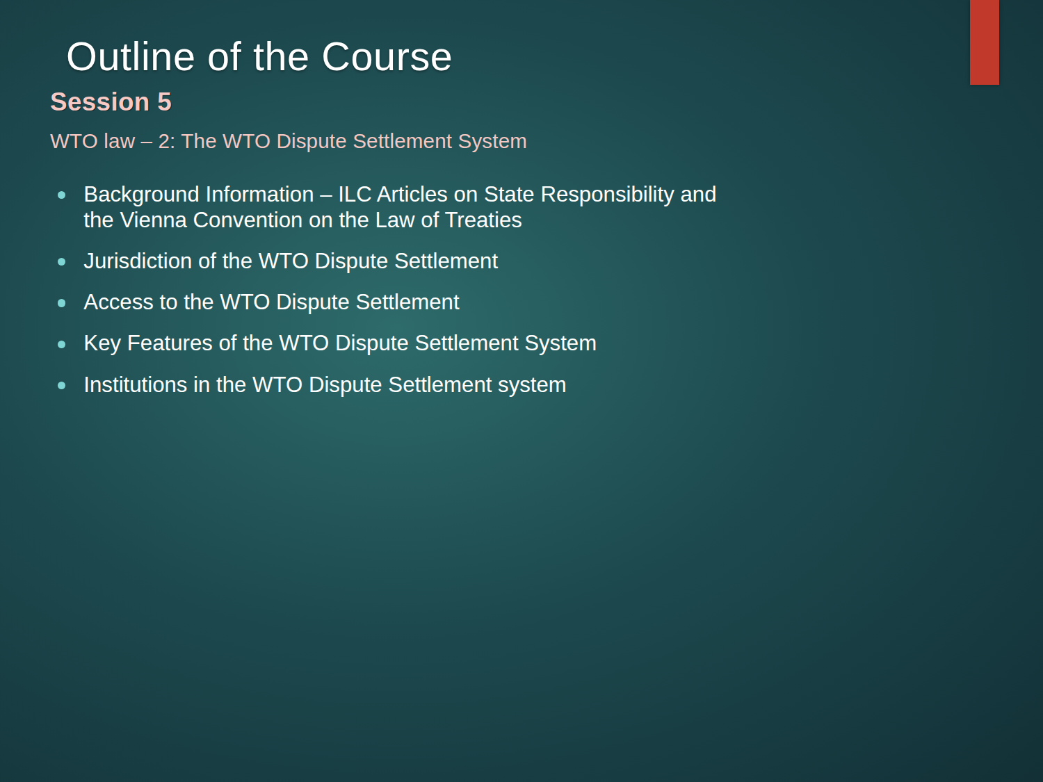Outline of the Course
Session 5
WTO law – 2: The WTO Dispute Settlement System
Background Information – ILC Articles on State Responsibility and the Vienna Convention on the Law of Treaties
Jurisdiction of the WTO Dispute Settlement
Access to the WTO Dispute Settlement
Key Features of the WTO Dispute Settlement System
Institutions in the WTO Dispute Settlement system